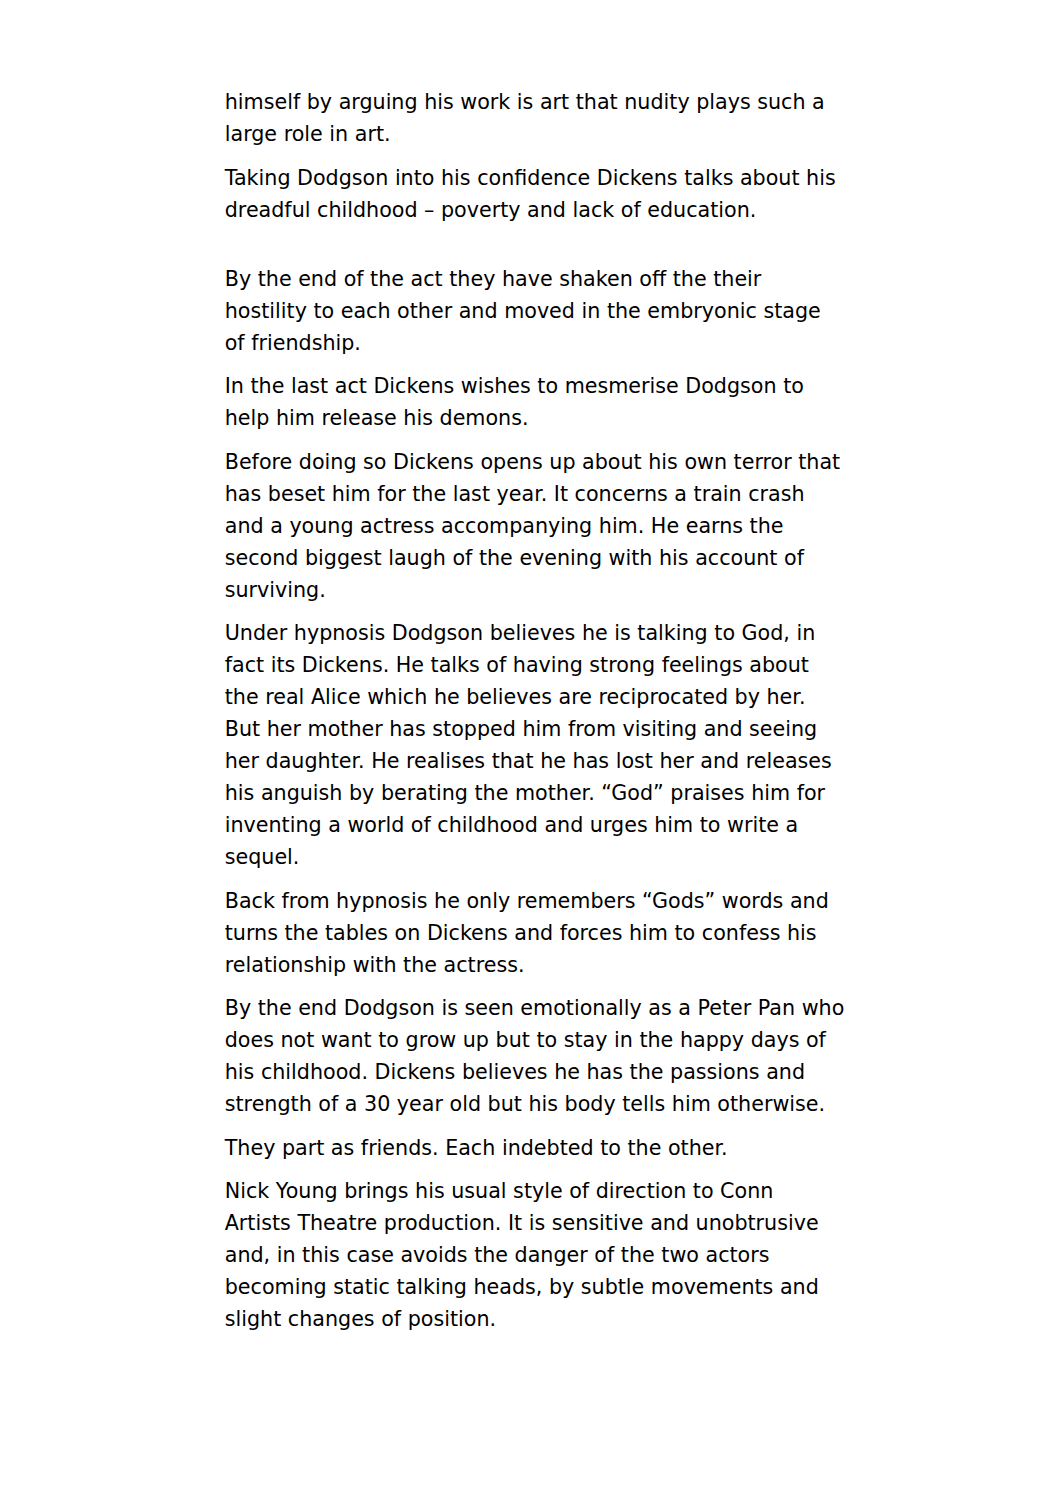himself by arguing his work is art that nudity plays such a large role in art.
Taking Dodgson into his confidence Dickens talks about his dreadful childhood – poverty and lack of education.
By the end of the act they have shaken off the their hostility to each other and moved in the embryonic stage of friendship.
In the last act Dickens wishes to mesmerise Dodgson to help him release his demons.
Before doing so Dickens opens up about his own terror that has beset him for the last year. It concerns a train crash and a young actress accompanying him. He earns the second biggest laugh of the evening with his account of surviving.
Under hypnosis Dodgson believes he is talking to God, in fact its Dickens. He talks of having strong feelings about the real Alice which he believes are reciprocated by her. But her mother has stopped him from visiting and seeing her daughter. He realises that he has lost her and releases his anguish by berating the mother. “God” praises him for inventing a world of childhood and urges him to write a sequel.
Back from hypnosis he only remembers “Gods” words and turns the tables on Dickens and forces him to confess his relationship with the actress.
By the end Dodgson is seen emotionally as a Peter Pan who does not want to grow up but to stay in the happy days of his childhood. Dickens believes he has the passions and strength of a 30 year old but his body tells him otherwise.
They part as friends. Each indebted to the other.
Nick Young brings his usual style of direction to Conn Artists Theatre production. It is sensitive and unobtrusive and, in this case avoids the danger of the two actors becoming static talking heads, by subtle movements and slight changes of position.